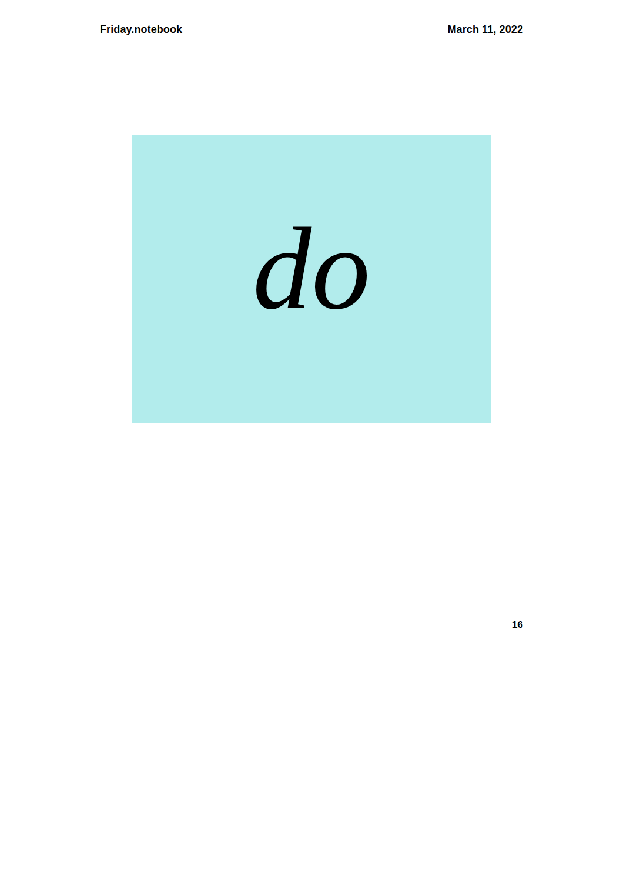Friday.notebook March 11, 2022
do
16